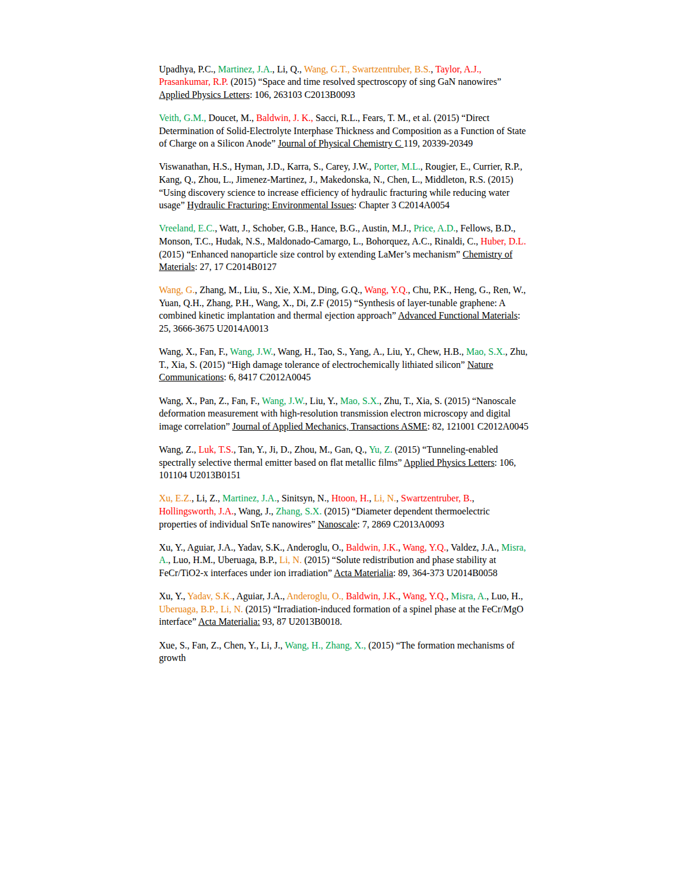Upadhya, P.C., Martinez, J.A., Li, Q., Wang, G.T., Swartzentruber, B.S., Taylor, A.J., Prasankumar, R.P. (2015) “Space and time resolved spectroscopy of sing GaN nanowires” Applied Physics Letters: 106, 263103 C2013B0093
Veith, G.M., Doucet, M., Baldwin, J. K., Sacci, R.L., Fears, T. M., et al. (2015) “Direct Determination of Solid-Electrolyte Interphase Thickness and Composition as a Function of State of Charge on a Silicon Anode” Journal of Physical Chemistry C 119, 20339-20349
Viswanathan, H.S., Hyman, J.D., Karra, S., Carey, J.W., Porter, M.L., Rougier, E., Currier, R.P., Kang, Q., Zhou, L., Jimenez-Martinez, J., Makedonska, N., Chen, L., Middleton, R.S. (2015) “Using discovery science to increase efficiency of hydraulic fracturing while reducing water usage” Hydraulic Fracturing: Environmental Issues: Chapter 3 C2014A0054
Vreeland, E.C., Watt, J., Schober, G.B., Hance, B.G., Austin, M.J., Price, A.D., Fellows, B.D., Monson, T.C., Hudak, N.S., Maldonado-Camargo, L., Bohorquez, A.C., Rinaldi, C., Huber, D.L. (2015) “Enhanced nanoparticle size control by extending LaMer’s mechanism” Chemistry of Materials: 27, 17 C2014B0127
Wang, G., Zhang, M., Liu, S., Xie, X.M., Ding, G.Q., Wang, Y.Q., Chu, P.K., Heng, G., Ren, W., Yuan, Q.H., Zhang, P.H., Wang, X., Di, Z.F (2015) “Synthesis of layer-tunable graphene: A combined kinetic implantation and thermal ejection approach” Advanced Functional Materials: 25, 3666-3675 U2014A0013
Wang, X., Fan, F., Wang, J.W., Wang, H., Tao, S., Yang, A., Liu, Y., Chew, H.B., Mao, S.X., Zhu, T., Xia, S. (2015) “High damage tolerance of electrochemically lithiated silicon” Nature Communications: 6, 8417 C2012A0045
Wang, X., Pan, Z., Fan, F., Wang, J.W., Liu, Y., Mao, S.X., Zhu, T., Xia, S. (2015) “Nanoscale deformation measurement with high-resolution transmission electron microscopy and digital image correlation” Journal of Applied Mechanics, Transactions ASME: 82, 121001 C2012A0045
Wang, Z., Luk, T.S., Tan, Y., Ji, D., Zhou, M., Gan, Q., Yu, Z. (2015) “Tunneling-enabled spectrally selective thermal emitter based on flat metallic films” Applied Physics Letters: 106, 101104 U2013B0151
Xu, E.Z., Li, Z., Martinez, J.A., Sinitsyn, N., Htoon, H., Li, N., Swartzentruber, B., Hollingsworth, J.A., Wang, J., Zhang, S.X. (2015) “Diameter dependent thermoelectric properties of individual SnTe nanowires” Nanoscale: 7, 2869 C2013A0093
Xu, Y., Aguiar, J.A., Yadav, S.K., Anderoglu, O., Baldwin, J.K., Wang, Y.Q., Valdez, J.A., Misra, A., Luo, H.M., Uberuaga, B.P., Li, N. (2015) “Solute redistribution and phase stability at FeCr/TiO2-x interfaces under ion irradiation” Acta Materialia: 89, 364-373 U2014B0058
Xu, Y., Yadav, S.K., Aguiar, J.A., Anderoglu, O., Baldwin, J.K., Wang, Y.Q., Misra, A., Luo, H., Uberuaga, B.P., Li, N. (2015) “Irradiation-induced formation of a spinel phase at the FeCr/MgO interface” Acta Materialia: 93, 87 U2013B0018.
Xue, S., Fan, Z., Chen, Y., Li, J., Wang, H., Zhang, X., (2015) “The formation mechanisms of growth